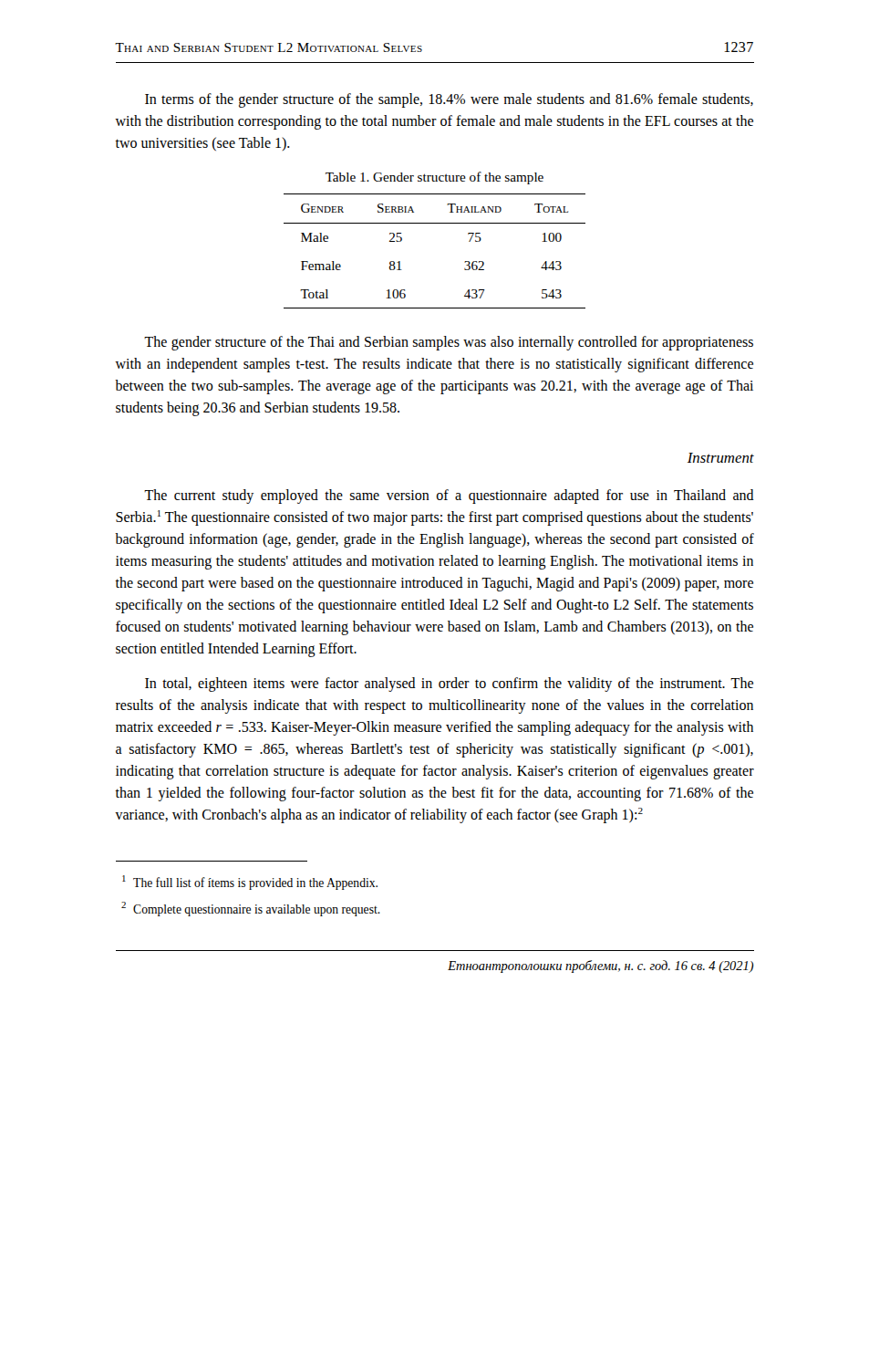Thai and Serbian Student L2 Motivational Selves 1237
In terms of the gender structure of the sample, 18.4% were male students and 81.6% female students, with the distribution corresponding to the total number of female and male students in the EFL courses at the two universities (see Table 1).
Table 1. Gender structure of the sample
| Gender | Serbia | Thailand | Total |
| --- | --- | --- | --- |
| Male | 25 | 75 | 100 |
| Female | 81 | 362 | 443 |
| Total | 106 | 437 | 543 |
The gender structure of the Thai and Serbian samples was also internally controlled for appropriateness with an independent samples t-test. The results indicate that there is no statistically significant difference between the two sub-samples. The average age of the participants was 20.21, with the average age of Thai students being 20.36 and Serbian students 19.58.
Instrument
The current study employed the same version of a questionnaire adapted for use in Thailand and Serbia.1 The questionnaire consisted of two major parts: the first part comprised questions about the students' background information (age, gender, grade in the English language), whereas the second part consisted of items measuring the students' attitudes and motivation related to learning English. The motivational items in the second part were based on the questionnaire introduced in Taguchi, Magid and Papi's (2009) paper, more specifically on the sections of the questionnaire entitled Ideal L2 Self and Ought-to L2 Self. The statements focused on students' motivated learning behaviour were based on Islam, Lamb and Chambers (2013), on the section entitled Intended Learning Effort.
In total, eighteen items were factor analysed in order to confirm the validity of the instrument. The results of the analysis indicate that with respect to multicollinearity none of the values in the correlation matrix exceeded r = .533. Kaiser-Meyer-Olkin measure verified the sampling adequacy for the analysis with a satisfactory KMO = .865, whereas Bartlett's test of sphericity was statistically significant (p <.001), indicating that correlation structure is adequate for factor analysis. Kaiser's criterion of eigenvalues greater than 1 yielded the following four-factor solution as the best fit for the data, accounting for 71.68% of the variance, with Cronbach's alpha as an indicator of reliability of each factor (see Graph 1):2
1 The full list of ítems is provided in the Appendix.
2 Complete questionnaire is available upon request.
Етноантрополошки проблеми, н. с. год. 16 св. 4 (2021)